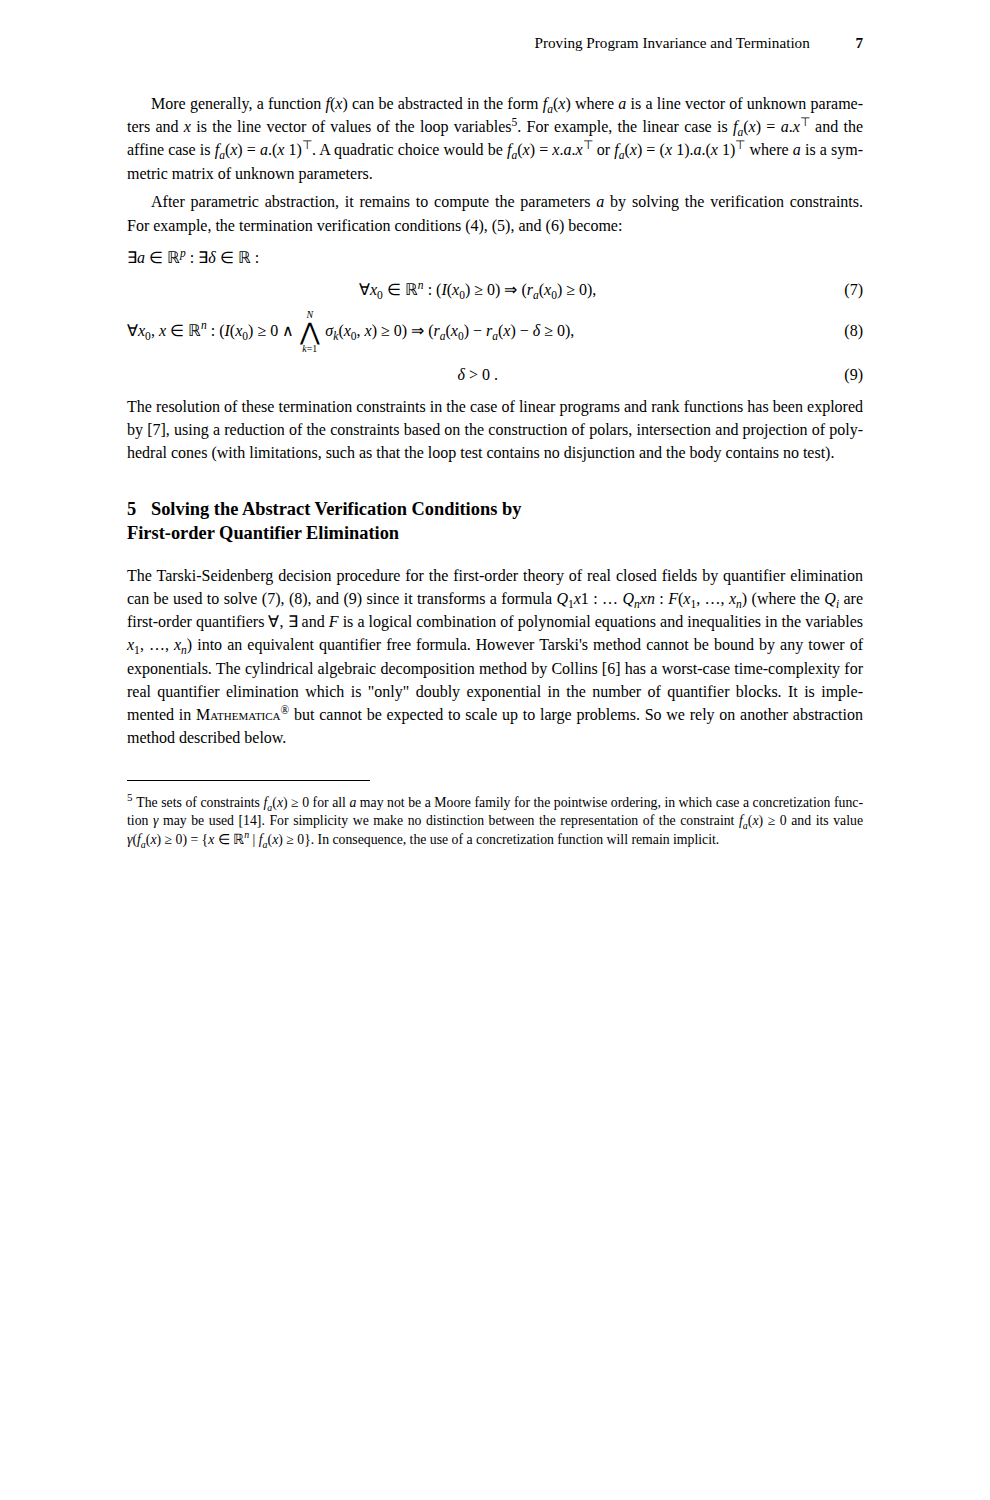Proving Program Invariance and Termination 7
More generally, a function f(x) can be abstracted in the form fa(x) where a is a line vector of unknown parameters and x is the line vector of values of the loop variables5. For example, the linear case is fa(x) = a.x⊤ and the affine case is fa(x) = a.(x 1)⊤. A quadratic choice would be fa(x) = x.a.x⊤ or fa(x) = (x 1).a.(x 1)⊤ where a is a symmetric matrix of unknown parameters.
After parametric abstraction, it remains to compute the parameters a by solving the verification constraints. For example, the termination verification conditions (4), (5), and (6) become:
∃a ∈ ℝp : ∃δ ∈ ℝ :
∀x0 ∈ ℝn : (I(x0) ≥ 0) ⇒ (ra(x0) ≥ 0),
(7)
∀x0, x ∈ ℝn : (I(x0) ≥ 0 ∧ N⋀k=1 σk(x0, x) ≥ 0) ⇒ (ra(x0) − ra(x) − δ ≥ 0),
(8)
δ > 0 .
(9)
The resolution of these termination constraints in the case of linear programs and rank functions has been explored by [7], using a reduction of the constraints based on the construction of polars, intersection and projection of polyhedral cones (with limitations, such as that the loop test contains no disjunction and the body contains no test).
5 Solving the Abstract Verification Conditions by
First-order Quantifier Elimination
The Tarski-Seidenberg decision procedure for the first-order theory of real closed fields by quantifier elimination can be used to solve (7), (8), and (9) since it transforms a formula Q1x1 : … Qnxn : F(x1, …, xn) (where the Qi are first-order quantifiers ∀, ∃ and F is a logical combination of polynomial equations and inequalities in the variables x1, …, xn) into an equivalent quantifier free formula. However Tarski's method cannot be bound by any tower of exponentials. The cylindrical algebraic decomposition method by Collins [6] has a worst-case time-complexity for real quantifier elimination which is "only" doubly exponential in the number of quantifier blocks. It is implemented in Mathematica® but cannot be expected to scale up to large problems. So we rely on another abstraction method described below.
5 The sets of constraints fa(x) ≥ 0 for all a may not be a Moore family for the pointwise ordering, in which case a concretization function γ may be used [14]. For simplicity we make no distinction between the representation of the constraint fa(x) ≥ 0 and its value γ(fa(x) ≥ 0) = {x ∈ ℝn | fa(x) ≥ 0}. In consequence, the use of a concretization function will remain implicit.